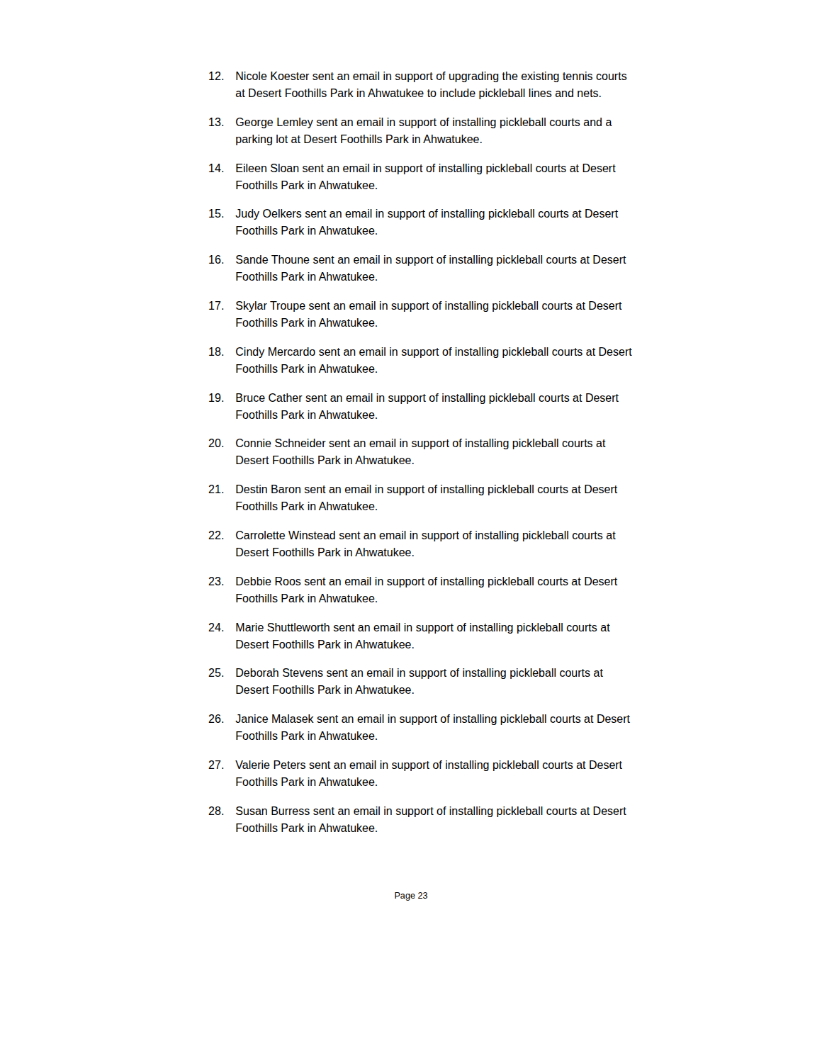Nicole Koester sent an email in support of upgrading the existing tennis courts at Desert Foothills Park in Ahwatukee to include pickleball lines and nets.
George Lemley sent an email in support of installing pickleball courts and a parking lot at Desert Foothills Park in Ahwatukee.
Eileen Sloan sent an email in support of installing pickleball courts at Desert Foothills Park in Ahwatukee.
Judy Oelkers sent an email in support of installing pickleball courts at Desert Foothills Park in Ahwatukee.
Sande Thoune sent an email in support of installing pickleball courts at Desert Foothills Park in Ahwatukee.
Skylar Troupe sent an email in support of installing pickleball courts at Desert Foothills Park in Ahwatukee.
Cindy Mercardo sent an email in support of installing pickleball courts at Desert Foothills Park in Ahwatukee.
Bruce Cather sent an email in support of installing pickleball courts at Desert Foothills Park in Ahwatukee.
Connie Schneider sent an email in support of installing pickleball courts at Desert Foothills Park in Ahwatukee.
Destin Baron sent an email in support of installing pickleball courts at Desert Foothills Park in Ahwatukee.
Carrolette Winstead sent an email in support of installing pickleball courts at Desert Foothills Park in Ahwatukee.
Debbie Roos sent an email in support of installing pickleball courts at Desert Foothills Park in Ahwatukee.
Marie Shuttleworth sent an email in support of installing pickleball courts at Desert Foothills Park in Ahwatukee.
Deborah Stevens sent an email in support of installing pickleball courts at Desert Foothills Park in Ahwatukee.
Janice Malasek sent an email in support of installing pickleball courts at Desert Foothills Park in Ahwatukee.
Valerie Peters sent an email in support of installing pickleball courts at Desert Foothills Park in Ahwatukee.
Susan Burress sent an email in support of installing pickleball courts at Desert Foothills Park in Ahwatukee.
Page 23